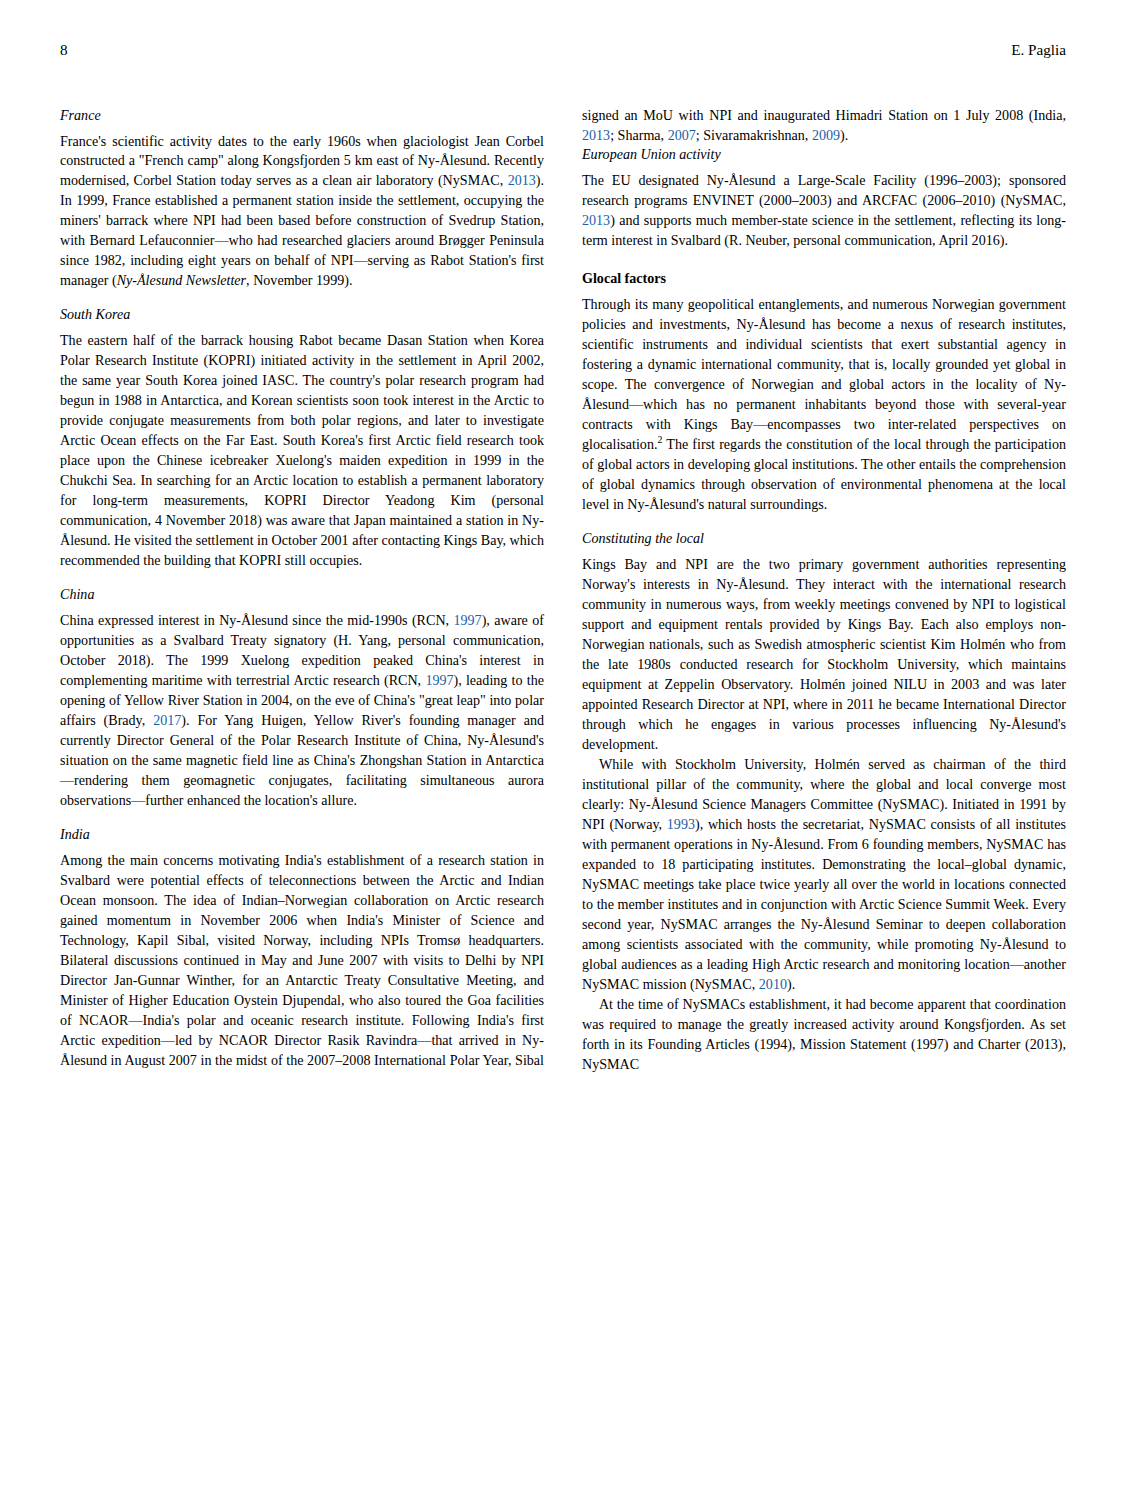8 E. Paglia
France
France's scientific activity dates to the early 1960s when glaciologist Jean Corbel constructed a "French camp" along Kongsfjorden 5 km east of Ny-Ålesund. Recently modernised, Corbel Station today serves as a clean air laboratory (NySMAC, 2013). In 1999, France established a permanent station inside the settlement, occupying the miners' barrack where NPI had been based before construction of Svedrup Station, with Bernard Lefauconnier—who had researched glaciers around Brøgger Peninsula since 1982, including eight years on behalf of NPI—serving as Rabot Station's first manager (Ny-Ålesund Newsletter, November 1999).
South Korea
The eastern half of the barrack housing Rabot became Dasan Station when Korea Polar Research Institute (KOPRI) initiated activity in the settlement in April 2002, the same year South Korea joined IASC. The country's polar research program had begun in 1988 in Antarctica, and Korean scientists soon took interest in the Arctic to provide conjugate measurements from both polar regions, and later to investigate Arctic Ocean effects on the Far East. South Korea's first Arctic field research took place upon the Chinese icebreaker Xuelong's maiden expedition in 1999 in the Chukchi Sea. In searching for an Arctic location to establish a permanent laboratory for long-term measurements, KOPRI Director Yeadong Kim (personal communication, 4 November 2018) was aware that Japan maintained a station in Ny-Ålesund. He visited the settlement in October 2001 after contacting Kings Bay, which recommended the building that KOPRI still occupies.
China
China expressed interest in Ny-Ålesund since the mid-1990s (RCN, 1997), aware of opportunities as a Svalbard Treaty signatory (H. Yang, personal communication, October 2018). The 1999 Xuelong expedition peaked China's interest in complementing maritime with terrestrial Arctic research (RCN, 1997), leading to the opening of Yellow River Station in 2004, on the eve of China's "great leap" into polar affairs (Brady, 2017). For Yang Huigen, Yellow River's founding manager and currently Director General of the Polar Research Institute of China, Ny-Ålesund's situation on the same magnetic field line as China's Zhongshan Station in Antarctica—rendering them geomagnetic conjugates, facilitating simultaneous aurora observations—further enhanced the location's allure.
India
Among the main concerns motivating India's establishment of a research station in Svalbard were potential effects of teleconnections between the Arctic and Indian Ocean monsoon. The idea of Indian–Norwegian collaboration on Arctic research gained momentum in November 2006 when India's Minister of Science and Technology, Kapil Sibal, visited Norway, including NPIs Tromsø headquarters. Bilateral discussions continued in May and June 2007 with visits to Delhi by NPI Director Jan-Gunnar Winther, for an Antarctic Treaty Consultative Meeting, and Minister of Higher Education Oystein Djupendal, who also toured the Goa facilities of NCAOR—India's polar and oceanic research institute. Following India's first Arctic expedition—led by NCAOR Director Rasik Ravindra—that arrived in Ny-Ålesund in August 2007 in the midst of the 2007–2008 International Polar Year, Sibal signed an MoU with NPI and inaugurated Himadri Station on 1 July 2008 (India, 2013; Sharma, 2007; Sivaramakrishnan, 2009).
European Union activity
The EU designated Ny-Ålesund a Large-Scale Facility (1996–2003); sponsored research programs ENVINET (2000–2003) and ARCFAC (2006–2010) (NySMAC, 2013) and supports much member-state science in the settlement, reflecting its long-term interest in Svalbard (R. Neuber, personal communication, April 2016).
Glocal factors
Through its many geopolitical entanglements, and numerous Norwegian government policies and investments, Ny-Ålesund has become a nexus of research institutes, scientific instruments and individual scientists that exert substantial agency in fostering a dynamic international community, that is, locally grounded yet global in scope. The convergence of Norwegian and global actors in the locality of Ny-Ålesund—which has no permanent inhabitants beyond those with several-year contracts with Kings Bay—encompasses two inter-related perspectives on glocalisation.2 The first regards the constitution of the local through the participation of global actors in developing glocal institutions. The other entails the comprehension of global dynamics through observation of environmental phenomena at the local level in Ny-Ålesund's natural surroundings.
Constituting the local
Kings Bay and NPI are the two primary government authorities representing Norway's interests in Ny-Ålesund. They interact with the international research community in numerous ways, from weekly meetings convened by NPI to logistical support and equipment rentals provided by Kings Bay. Each also employs non-Norwegian nationals, such as Swedish atmospheric scientist Kim Holmén who from the late 1980s conducted research for Stockholm University, which maintains equipment at Zeppelin Observatory. Holmén joined NILU in 2003 and was later appointed Research Director at NPI, where in 2011 he became International Director through which he engages in various processes influencing Ny-Ålesund's development.
While with Stockholm University, Holmén served as chairman of the third institutional pillar of the community, where the global and local converge most clearly: Ny-Ålesund Science Managers Committee (NySMAC). Initiated in 1991 by NPI (Norway, 1993), which hosts the secretariat, NySMAC consists of all institutes with permanent operations in Ny-Ålesund. From 6 founding members, NySMAC has expanded to 18 participating institutes. Demonstrating the local–global dynamic, NySMAC meetings take place twice yearly all over the world in locations connected to the member institutes and in conjunction with Arctic Science Summit Week. Every second year, NySMAC arranges the Ny-Ålesund Seminar to deepen collaboration among scientists associated with the community, while promoting Ny-Ålesund to global audiences as a leading High Arctic research and monitoring location—another NySMAC mission (NySMAC, 2010).
At the time of NySMACs establishment, it had become apparent that coordination was required to manage the greatly increased activity around Kongsfjorden. As set forth in its Founding Articles (1994), Mission Statement (1997) and Charter (2013), NySMAC